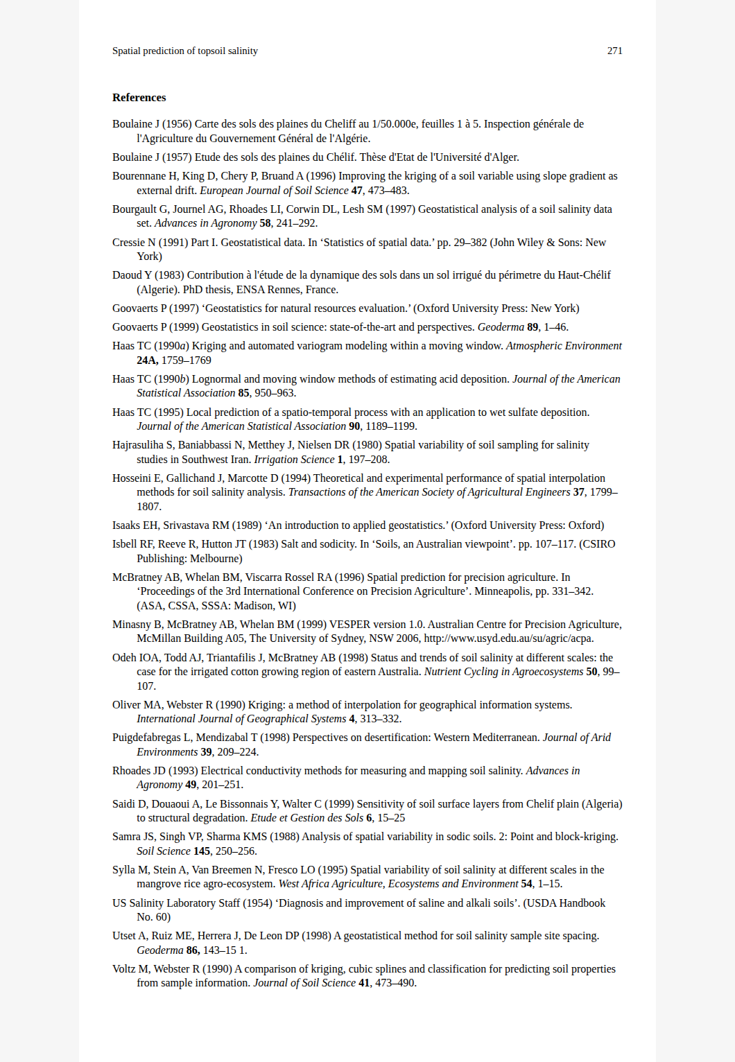Spatial prediction of topsoil salinity 271
References
Boulaine J (1956) Carte des sols des plaines du Cheliff au 1/50.000e, feuilles 1 à 5. Inspection générale de l'Agriculture du Gouvernement Général de l'Algérie.
Boulaine J (1957) Etude des sols des plaines du Chélif. Thèse d'Etat de l'Université d'Alger.
Bourennane H, King D, Chery P, Bruand A (1996) Improving the kriging of a soil variable using slope gradient as external drift. European Journal of Soil Science 47, 473–483.
Bourgault G, Journel AG, Rhoades LI, Corwin DL, Lesh SM (1997) Geostatistical analysis of a soil salinity data set. Advances in Agronomy 58, 241–292.
Cressie N (1991) Part I. Geostatistical data. In ‘Statistics of spatial data.’ pp. 29–382 (John Wiley & Sons: New York)
Daoud Y (1983) Contribution à l'étude de la dynamique des sols dans un sol irrigué du périmetre du Haut-Chélif (Algerie). PhD thesis, ENSA Rennes, France.
Goovaerts P (1997) ‘Geostatistics for natural resources evaluation.’ (Oxford University Press: New York)
Goovaerts P (1999) Geostatistics in soil science: state-of-the-art and perspectives. Geoderma 89, 1–46.
Haas TC (1990a) Kriging and automated variogram modeling within a moving window. Atmospheric Environment 24A, 1759–1769
Haas TC (1990b) Lognormal and moving window methods of estimating acid deposition. Journal of the American Statistical Association 85, 950–963.
Haas TC (1995) Local prediction of a spatio-temporal process with an application to wet sulfate deposition. Journal of the American Statistical Association 90, 1189–1199.
Hajrasuliha S, Baniabbassi N, Metthey J, Nielsen DR (1980) Spatial variability of soil sampling for salinity studies in Southwest Iran. Irrigation Science 1, 197–208.
Hosseini E, Gallichand J, Marcotte D (1994) Theoretical and experimental performance of spatial interpolation methods for soil salinity analysis. Transactions of the American Society of Agricultural Engineers 37, 1799–1807.
Isaaks EH, Srivastava RM (1989) ‘An introduction to applied geostatistics.’ (Oxford University Press: Oxford)
Isbell RF, Reeve R, Hutton JT (1983) Salt and sodicity. In ‘Soils, an Australian viewpoint’. pp. 107–117. (CSIRO Publishing: Melbourne)
McBratney AB, Whelan BM, Viscarra Rossel RA (1996) Spatial prediction for precision agriculture. In ‘Proceedings of the 3rd International Conference on Precision Agriculture’. Minneapolis, pp. 331–342. (ASA, CSSA, SSSA: Madison, WI)
Minasny B, McBratney AB, Whelan BM (1999) VESPER version 1.0. Australian Centre for Precision Agriculture, McMillan Building A05, The University of Sydney, NSW 2006, http://www.usyd.edu.au/su/agric/acpa.
Odeh IOA, Todd AJ, Triantafilis J, McBratney AB (1998) Status and trends of soil salinity at different scales: the case for the irrigated cotton growing region of eastern Australia. Nutrient Cycling in Agroecosystems 50, 99–107.
Oliver MA, Webster R (1990) Kriging: a method of interpolation for geographical information systems. International Journal of Geographical Systems 4, 313–332.
Puigdefabregas L, Mendizabal T (1998) Perspectives on desertification: Western Mediterranean. Journal of Arid Environments 39, 209–224.
Rhoades JD (1993) Electrical conductivity methods for measuring and mapping soil salinity. Advances in Agronomy 49, 201–251.
Saidi D, Douaoui A, Le Bissonnais Y, Walter C (1999) Sensitivity of soil surface layers from Chelif plain (Algeria) to structural degradation. Etude et Gestion des Sols 6, 15–25
Samra JS, Singh VP, Sharma KMS (1988) Analysis of spatial variability in sodic soils. 2: Point and block-kriging. Soil Science 145, 250–256.
Sylla M, Stein A, Van Breemen N, Fresco LO (1995) Spatial variability of soil salinity at different scales in the mangrove rice agro-ecosystem. West Africa Agriculture, Ecosystems and Environment 54, 1–15.
US Salinity Laboratory Staff (1954) ‘Diagnosis and improvement of saline and alkali soils’. (USDA Handbook No. 60)
Utset A, Ruiz ME, Herrera J, De Leon DP (1998) A geostatistical method for soil salinity sample site spacing. Geoderma 86, 143–15 1.
Voltz M, Webster R (1990) A comparison of kriging, cubic splines and classification for predicting soil properties from sample information. Journal of Soil Science 41, 473–490.